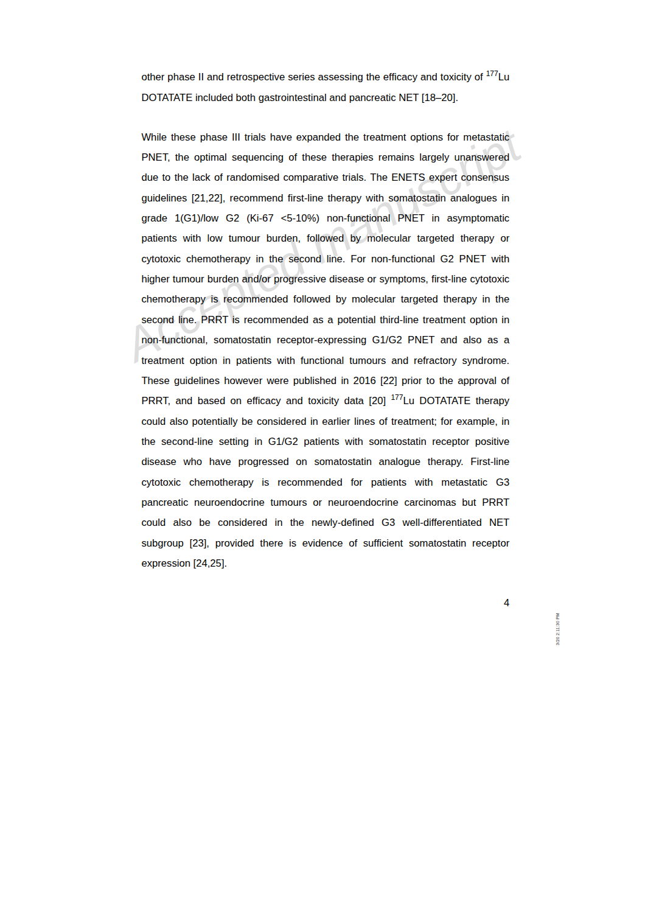Accepted manuscript
other phase II and retrospective series assessing the efficacy and toxicity of 177Lu DOTATATE included both gastrointestinal and pancreatic NET [18–20].
While these phase III trials have expanded the treatment options for metastatic PNET, the optimal sequencing of these therapies remains largely unanswered due to the lack of randomised comparative trials. The ENETS expert consensus guidelines [21,22], recommend first-line therapy with somatostatin analogues in grade 1(G1)/low G2 (Ki-67 <5-10%) non-functional PNET in asymptomatic patients with low tumour burden, followed by molecular targeted therapy or cytotoxic chemotherapy in the second line. For non-functional G2 PNET with higher tumour burden and/or progressive disease or symptoms, first-line cytotoxic chemotherapy is recommended followed by molecular targeted therapy in the second line. PRRT is recommended as a potential third-line treatment option in non-functional, somatostatin receptor-expressing G1/G2 PNET and also as a treatment option in patients with functional tumours and refractory syndrome. These guidelines however were published in 2016 [22] prior to the approval of PRRT, and based on efficacy and toxicity data [20] 177Lu DOTATATE therapy could also potentially be considered in earlier lines of treatment; for example, in the second-line setting in G1/G2 patients with somatostatin receptor positive disease who have progressed on somatostatin analogue therapy. First-line cytotoxic chemotherapy is recommended for patients with metastatic G3 pancreatic neuroendocrine tumours or neuroendocrine carcinomas but PRRT could also be considered in the newly-defined G3 well-differentiated NET subgroup [23], provided there is evidence of sufficient somatostatin receptor expression [24,25].
4
Downloaded by:
UCL
193.60.240.99 - 10/13/20 2:11:30 PM